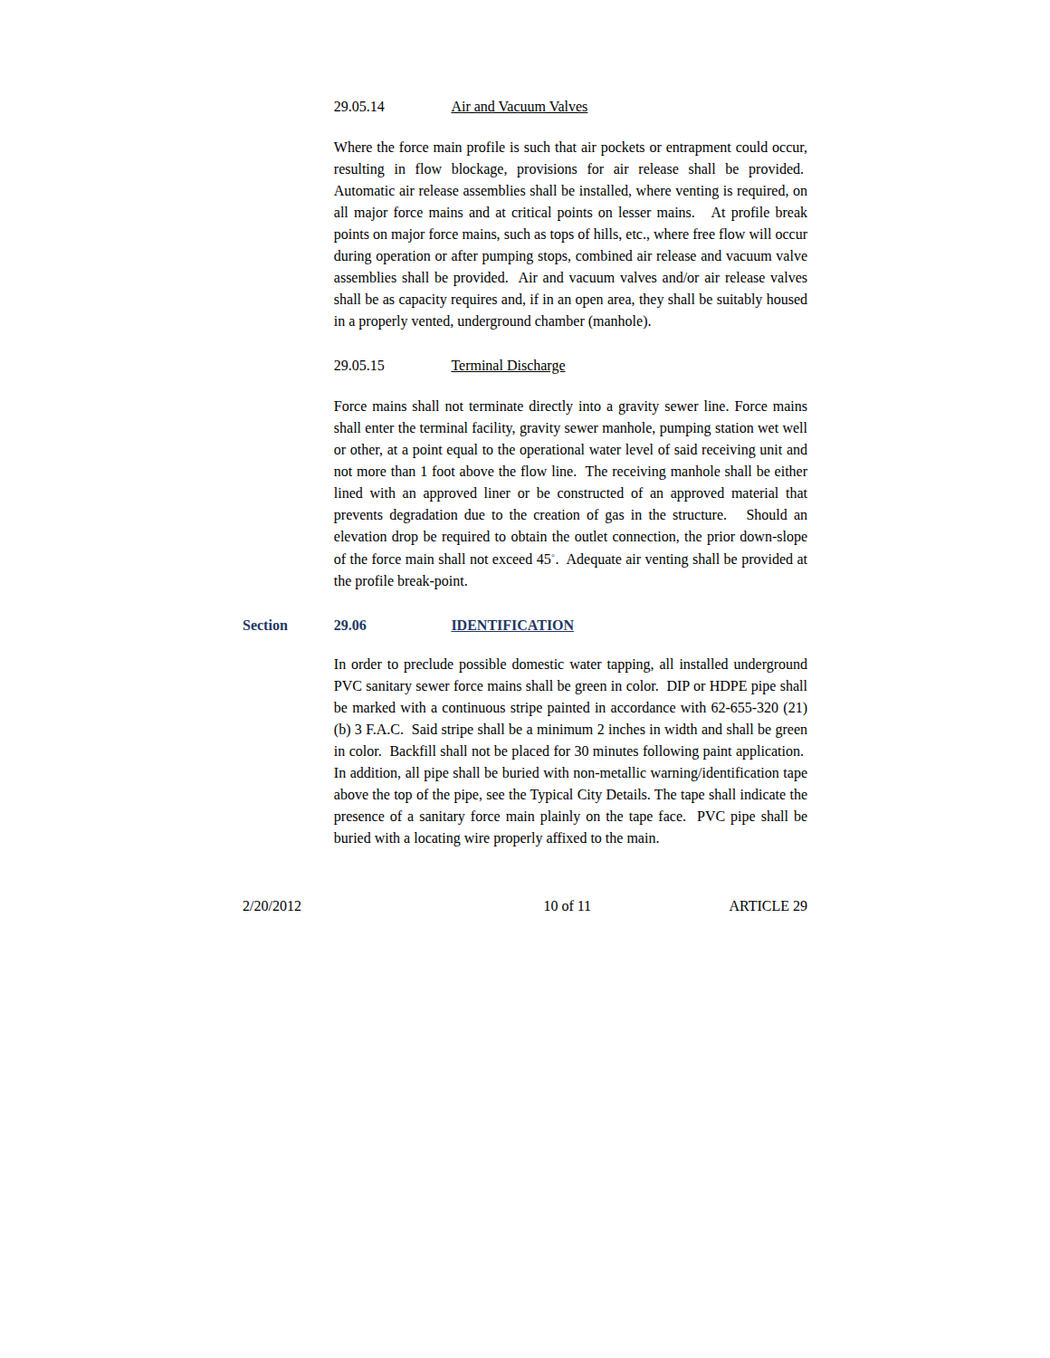29.05.14 Air and Vacuum Valves
Where the force main profile is such that air pockets or entrapment could occur, resulting in flow blockage, provisions for air release shall be provided. Automatic air release assemblies shall be installed, where venting is required, on all major force mains and at critical points on lesser mains. At profile break points on major force mains, such as tops of hills, etc., where free flow will occur during operation or after pumping stops, combined air release and vacuum valve assemblies shall be provided. Air and vacuum valves and/or air release valves shall be as capacity requires and, if in an open area, they shall be suitably housed in a properly vented, underground chamber (manhole).
29.05.15 Terminal Discharge
Force mains shall not terminate directly into a gravity sewer line. Force mains shall enter the terminal facility, gravity sewer manhole, pumping station wet well or other, at a point equal to the operational water level of said receiving unit and not more than 1 foot above the flow line. The receiving manhole shall be either lined with an approved liner or be constructed of an approved material that prevents degradation due to the creation of gas in the structure. Should an elevation drop be required to obtain the outlet connection, the prior down-slope of the force main shall not exceed 45◦. Adequate air venting shall be provided at the profile break-point.
Section 29.06 IDENTIFICATION
In order to preclude possible domestic water tapping, all installed underground PVC sanitary sewer force mains shall be green in color. DIP or HDPE pipe shall be marked with a continuous stripe painted in accordance with 62-655-320 (21) (b) 3 F.A.C. Said stripe shall be a minimum 2 inches in width and shall be green in color. Backfill shall not be placed for 30 minutes following paint application. In addition, all pipe shall be buried with non-metallic warning/identification tape above the top of the pipe, see the Typical City Details. The tape shall indicate the presence of a sanitary force main plainly on the tape face. PVC pipe shall be buried with a locating wire properly affixed to the main.
2/20/2012 10 of 11 ARTICLE 29